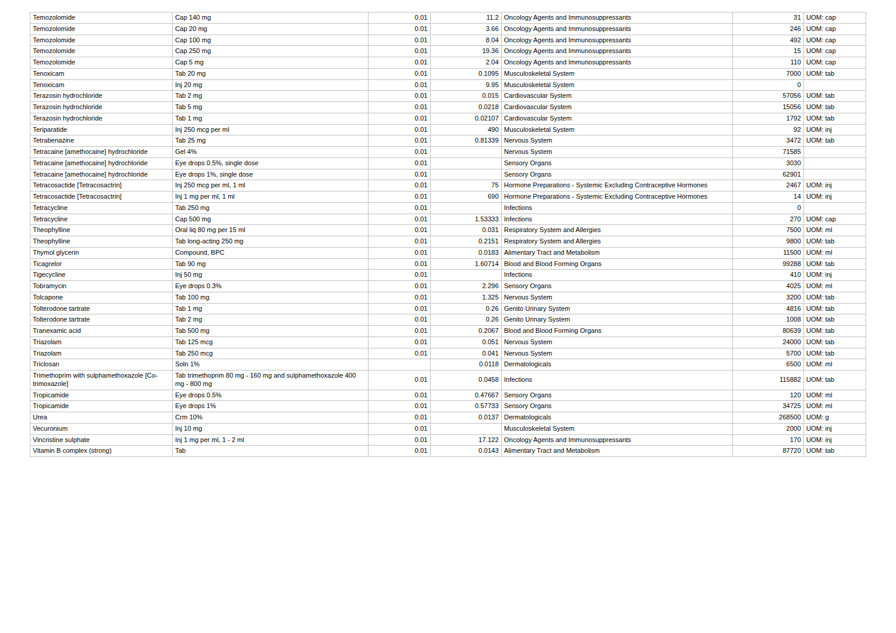| Temozolomide | Cap 140 mg | 0.01 | 11.2 | Oncology Agents and Immunosuppressants | 31 | UOM: cap |
| Temozolomide | Cap 20 mg | 0.01 | 3.66 | Oncology Agents and Immunosuppressants | 246 | UOM: cap |
| Temozolomide | Cap 100 mg | 0.01 | 8.04 | Oncology Agents and Immunosuppressants | 492 | UOM: cap |
| Temozolomide | Cap 250 mg | 0.01 | 19.36 | Oncology Agents and Immunosuppressants | 15 | UOM: cap |
| Temozolomide | Cap 5 mg | 0.01 | 2.04 | Oncology Agents and Immunosuppressants | 110 | UOM: cap |
| Tenoxicam | Tab 20 mg | 0.01 | 0.1095 | Musculoskeletal System | 7000 | UOM: tab |
| Tenoxicam | Inj 20 mg | 0.01 | 9.95 | Musculoskeletal System | 0 | |
| Terazosin hydrochloride | Tab 2 mg | 0.01 | 0.015 | Cardiovascular System | 57056 | UOM: tab |
| Terazosin hydrochloride | Tab 5 mg | 0.01 | 0.0218 | Cardiovascular System | 15056 | UOM: tab |
| Terazosin hydrochloride | Tab 1 mg | 0.01 | 0.02107 | Cardiovascular System | 1792 | UOM: tab |
| Teriparatide | Inj 250 mcg per ml | 0.01 | 490 | Musculoskeletal System | 92 | UOM: inj |
| Tetrabenazine | Tab 25 mg | 0.01 | 0.81339 | Nervous System | 3472 | UOM: tab |
| Tetracaine [amethocaine] hydrochloride | Gel 4% | 0.01 | | Nervous System | 71585 | |
| Tetracaine [amethocaine] hydrochloride | Eye drops 0.5%, single dose | 0.01 | | Sensory Organs | 3030 | |
| Tetracaine [amethocaine] hydrochloride | Eye drops 1%, single dose | 0.01 | | Sensory Organs | 62901 | |
| Tetracosactide [Tetracosactrin] | Inj 250 mcg per ml, 1 ml | 0.01 | 75 | Hormone Preparations - Systemic Excluding Contraceptive Hormones | 2467 | UOM: inj |
| Tetracosactide [Tetracosactrin] | Inj 1 mg per ml, 1 ml | 0.01 | 690 | Hormone Preparations - Systemic Excluding Contraceptive Hormones | 14 | UOM: inj |
| Tetracycline | Tab 250 mg | 0.01 | | Infections | 0 | |
| Tetracycline | Cap 500 mg | 0.01 | 1.53333 | Infections | 270 | UOM: cap |
| Theophylline | Oral liq 80 mg per 15 ml | 0.01 | 0.031 | Respiratory System and Allergies | 7500 | UOM: ml |
| Theophylline | Tab long-acting 250 mg | 0.01 | 0.2151 | Respiratory System and Allergies | 9800 | UOM: tab |
| Thymol glycerin | Compound, BPC | 0.01 | 0.0183 | Alimentary Tract and Metabolism | 11500 | UOM: ml |
| Ticagrelor | Tab 90 mg | 0.01 | 1.60714 | Blood and Blood Forming Organs | 99288 | UOM: tab |
| Tigecycline | Inj 50 mg | 0.01 | | Infections | 410 | UOM: inj |
| Tobramycin | Eye drops 0.3% | 0.01 | 2.296 | Sensory Organs | 4025 | UOM: ml |
| Tolcapone | Tab 100 mg | 0.01 | 1.325 | Nervous System | 3200 | UOM: tab |
| Tolterodone tartrate | Tab 1 mg | 0.01 | 0.26 | Genito Urinary System | 4816 | UOM: tab |
| Tolterodone tartrate | Tab 2 mg | 0.01 | 0.26 | Genito Urinary System | 1008 | UOM: tab |
| Tranexamic acid | Tab 500 mg | 0.01 | 0.2067 | Blood and Blood Forming Organs | 80639 | UOM: tab |
| Triazolam | Tab 125 mcg | 0.01 | 0.051 | Nervous System | 24000 | UOM: tab |
| Triazolam | Tab 250 mcg | 0.01 | 0.041 | Nervous System | 5700 | UOM: tab |
| Triclosan | Soln 1% | | 0.0118 | Dermatologicals | 6500 | UOM: ml |
| Trimethoprim with sulphamethoxazole [Co-trimoxazole] | Tab trimethoprim 80 mg - 160 mg and sulphamethoxazole 400 mg - 800 mg | 0.01 | 0.0458 | Infections | 115882 | UOM: tab |
| Tropicamide | Eye drops 0.5% | 0.01 | 0.47667 | Sensory Organs | 120 | UOM: ml |
| Tropicamide | Eye drops 1% | 0.01 | 0.57733 | Sensory Organs | 34725 | UOM: ml |
| Urea | Crm 10% | 0.01 | 0.0137 | Dermatologicals | 268500 | UOM: g |
| Vecuronium | Inj 10 mg | 0.01 | | Musculoskeletal System | 2000 | UOM: inj |
| Vincristine sulphate | Inj 1 mg per ml, 1 - 2 ml | 0.01 | 17.122 | Oncology Agents and Immunosuppressants | 170 | UOM: inj |
| Vitamin B complex (strong) | Tab | 0.01 | 0.0143 | Alimentary Tract and Metabolism | 87720 | UOM: tab |